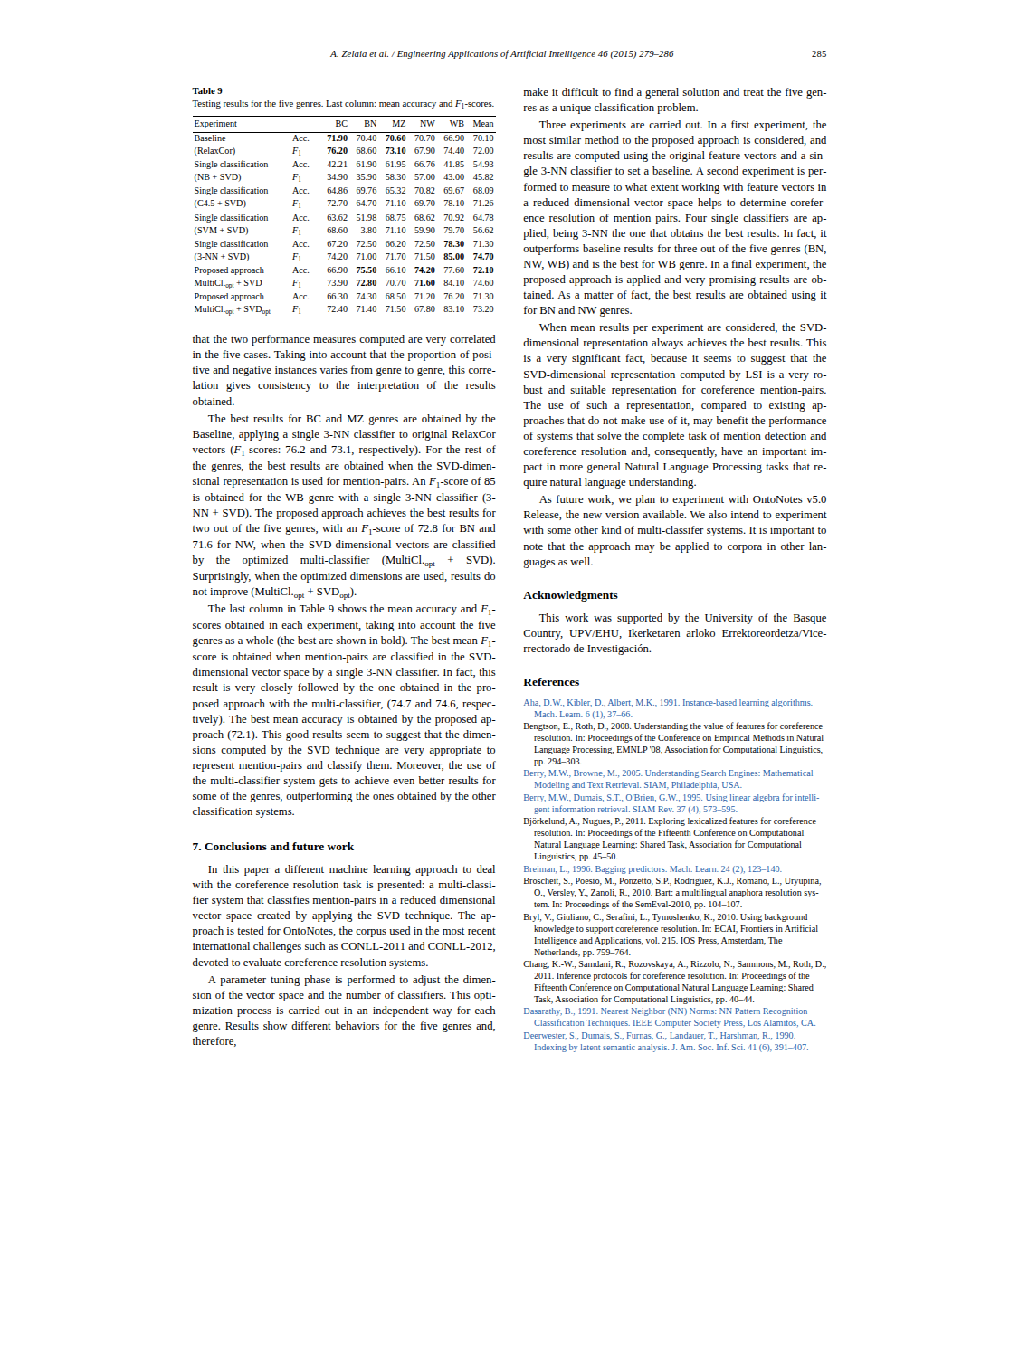A. Zelaia et al. / Engineering Applications of Artificial Intelligence 46 (2015) 279–286 285
Table 9 Testing results for the five genres. Last column: mean accuracy and F 1-scores.
| Experiment | | BC | BN | MZ | NW | WB | Mean |
| --- | --- | --- | --- | --- | --- | --- | --- |
| Baseline | Acc. | 71.90 | 70.40 | 70.60 | 70.70 | 66.90 | 70.10 |
| (RelaxCor) | F 1 | 76.20 | 68.60 | 73.10 | 67.90 | 74.40 | 72.00 |
| Single classification | Acc. | 42.21 | 61.90 | 61.95 | 66.76 | 41.85 | 54.93 |
| (NB + SVD) | F 1 | 34.90 | 35.90 | 58.30 | 57.00 | 43.00 | 45.82 |
| Single classification | Acc. | 64.86 | 69.76 | 65.32 | 70.82 | 69.67 | 68.09 |
| (C4.5 + SVD) | F 1 | 72.70 | 64.70 | 71.10 | 69.70 | 78.10 | 71.26 |
| Single classification | Acc. | 63.62 | 51.98 | 68.75 | 68.62 | 70.92 | 64.78 |
| (SVM + SVD) | F 1 | 68.60 | 3.80 | 71.10 | 59.90 | 79.70 | 56.62 |
| Single classification | Acc. | 67.20 | 72.50 | 66.20 | 72.50 | 78.30 | 71.30 |
| (3-NN + SVD) | F 1 | 74.20 | 71.00 | 71.70 | 71.50 | 85.00 | 74.70 |
| Proposed approach | Acc. | 66.90 | 75.50 | 66.10 | 74.20 | 77.60 | 72.10 |
| MultiCl. opt + SVD | F 1 | 73.90 | 72.80 | 70.70 | 71.60 | 84.10 | 74.60 |
| Proposed approach | Acc. | 66.30 | 74.30 | 68.50 | 71.20 | 76.20 | 71.30 |
| MultiCl. opt + SVD opt | F 1 | 72.40 | 71.40 | 71.50 | 67.80 | 83.10 | 73.20 |
that the two performance measures computed are very correlated in the five cases. Taking into account that the proportion of positive and negative instances varies from genre to genre, this correlation gives consistency to the interpretation of the results obtained.
The best results for BC and MZ genres are obtained by the Baseline, applying a single 3-NN classifier to original RelaxCor vectors (F 1-scores: 76.2 and 73.1, respectively). For the rest of the genres, the best results are obtained when the SVD-dimensional representation is used for mention-pairs. An F 1-score of 85 is obtained for the WB genre with a single 3-NN classifier (3-NN + SVD). The proposed approach achieves the best results for two out of the five genres, with an F 1-score of 72.8 for BN and 71.6 for NW, when the SVD-dimensional vectors are classified by the optimized multi-classifier (MultiCl.opt + SVD). Surprisingly, when the optimized dimensions are used, results do not improve (MultiCl.opt + SVDopt).
The last column in Table 9 shows the mean accuracy and F 1-scores obtained in each experiment, taking into account the five genres as a whole (the best are shown in bold). The best mean F 1-score is obtained when mention-pairs are classified in the SVD-dimensional vector space by a single 3-NN classifier. In fact, this result is very closely followed by the one obtained in the proposed approach with the multi-classifier, (74.7 and 74.6, respectively). The best mean accuracy is obtained by the proposed approach (72.1). This good results seem to suggest that the dimensions computed by the SVD technique are very appropriate to represent mention-pairs and classify them. Moreover, the use of the multi-classifier system gets to achieve even better results for some of the genres, outperforming the ones obtained by the other classification systems.
7. Conclusions and future work
In this paper a different machine learning approach to deal with the coreference resolution task is presented: a multi-classifier system that classifies mention-pairs in a reduced dimensional vector space created by applying the SVD technique. The approach is tested for OntoNotes, the corpus used in the most recent international challenges such as CONLL-2011 and CONLL-2012, devoted to evaluate coreference resolution systems.
A parameter tuning phase is performed to adjust the dimension of the vector space and the number of classifiers. This optimization process is carried out in an independent way for each genre. Results show different behaviors for the five genres and, therefore,
make it difficult to find a general solution and treat the five genres as a unique classification problem.
Three experiments are carried out. In a first experiment, the most similar method to the proposed approach is considered, and results are computed using the original feature vectors and a single 3-NN classifier to set a baseline. A second experiment is performed to measure to what extent working with feature vectors in a reduced dimensional vector space helps to determine coreference resolution of mention pairs. Four single classifiers are applied, being 3-NN the one that obtains the best results. In fact, it outperforms baseline results for three out of the five genres (BN, NW, WB) and is the best for WB genre. In a final experiment, the proposed approach is applied and very promising results are obtained. As a matter of fact, the best results are obtained using it for BN and NW genres.
When mean results per experiment are considered, the SVD-dimensional representation always achieves the best results. This is a very significant fact, because it seems to suggest that the SVD-dimensional representation computed by LSI is a very robust and suitable representation for coreference mention-pairs. The use of such a representation, compared to existing approaches that do not make use of it, may benefit the performance of systems that solve the complete task of mention detection and coreference resolution and, consequently, have an important impact in more general Natural Language Processing tasks that require natural language understanding.
As future work, we plan to experiment with OntoNotes v5.0 Release, the new version available. We also intend to experiment with some other kind of multi-classifer systems. It is important to note that the approach may be applied to corpora in other languages as well.
Acknowledgments
This work was supported by the University of the Basque Country, UPV/EHU, Ikerketaren arloko Errektoreordetza/Vice-rrectorado de Investigación.
References
Aha, D.W., Kibler, D., Albert, M.K., 1991. Instance-based learning algorithms. Mach. Learn. 6 (1), 37–66.
Bengtson, E., Roth, D., 2008. Understanding the value of features for coreference resolution. In: Proceedings of the Conference on Empirical Methods in Natural Language Processing, EMNLP '08, Association for Computational Linguistics, pp. 294–303.
Berry, M.W., Browne, M., 2005. Understanding Search Engines: Mathematical Modeling and Text Retrieval. SIAM, Philadelphia, USA.
Berry, M.W., Dumais, S.T., O'Brien, G.W., 1995. Using linear algebra for intelligent information retrieval. SIAM Rev. 37 (4), 573–595.
Björkelund, A., Nugues, P., 2011. Exploring lexicalized features for coreference resolution. In: Proceedings of the Fifteenth Conference on Computational Natural Language Learning: Shared Task, Association for Computational Linguistics, pp. 45–50.
Breiman, L., 1996. Bagging predictors. Mach. Learn. 24 (2), 123–140.
Broscheit, S., Poesio, M., Ponzetto, S.P., Rodriguez, K.J., Romano, L., Uryupina, O., Versley, Y., Zanoli, R., 2010. Bart: a multilingual anaphora resolution system. In: Proceedings of the SemEval-2010, pp. 104–107.
Bryl, V., Giuliano, C., Serafini, L., Tymoshenko, K., 2010. Using background knowledge to support coreference resolution. In: ECAI, Frontiers in Artificial Intelligence and Applications, vol. 215. IOS Press, Amsterdam, The Netherlands, pp. 759–764.
Chang, K.-W., Samdani, R., Rozovskaya, A., Rizzolo, N., Sammons, M., Roth, D., 2011. Inference protocols for coreference resolution. In: Proceedings of the Fifteenth Conference on Computational Natural Language Learning: Shared Task, Association for Computational Linguistics, pp. 40–44.
Dasarathy, B., 1991. Nearest Neighbor (NN) Norms: NN Pattern Recognition Classification Techniques. IEEE Computer Society Press, Los Alamitos, CA.
Deerwester, S., Dumais, S., Furnas, G., Landauer, T., Harshman, R., 1990. Indexing by latent semantic analysis. J. Am. Soc. Inf. Sci. 41 (6), 391–407.